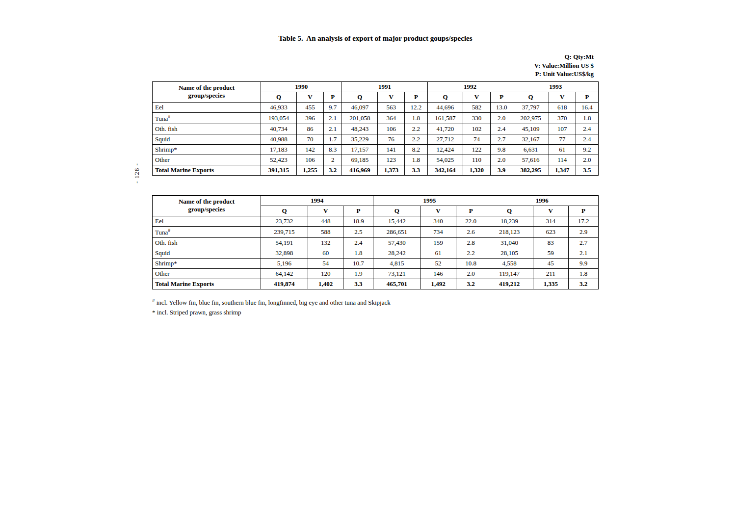- 126 -
Table 5. An analysis of export of major product goups/species
Q: Qty:Mt
V: Value:Million US $
P: Unit Value:US$/kg
| Name of the product group/species | 1990 | 1991 | 1992 | 1993 |
| --- | --- | --- | --- | --- |
| Q | V | P | Q | V | P | Q | V | P | Q | V | P |
| Eel | 46,933 | 455 | 9.7 | 46,097 | 563 | 12.2 | 44,696 | 582 | 13.0 | 37,797 | 618 | 16.4 |
| Tuna # | 193,054 | 396 | 2.1 | 201,058 | 364 | 1.8 | 161,587 | 330 | 2.0 | 202,975 | 370 | 1.8 |
| Oth. fish | 40,734 | 86 | 2.1 | 48,243 | 106 | 2.2 | 41,720 | 102 | 2.4 | 45,109 | 107 | 2.4 |
| Squid | 40,988 | 70 | 1.7 | 35,229 | 76 | 2.2 | 27,712 | 74 | 2.7 | 32,167 | 77 | 2.4 |
| Shrimp* | 17,183 | 142 | 8.3 | 17,157 | 141 | 8.2 | 12,424 | 122 | 9.8 | 6,631 | 61 | 9.2 |
| Other | 52,423 | 106 | 2 | 69,185 | 123 | 1.8 | 54,025 | 110 | 2.0 | 57,616 | 114 | 2.0 |
| Total Marine Exports | 391,315 | 1,255 | 3.2 | 416,969 | 1,373 | 3.3 | 342,164 | 1,320 | 3.9 | 382,295 | 1,347 | 3.5 |
| Name of the product group/species | 1994 | 1995 | 1996 |
| --- | --- | --- | --- |
| Q | V | P | Q | V | P | Q | V | P |
| Eel | 23,732 | 448 | 18.9 | 15,442 | 340 | 22.0 | 18,239 | 314 | 17.2 |
| Tuna # | 239,715 | 588 | 2.5 | 286,651 | 734 | 2.6 | 218,123 | 623 | 2.9 |
| Oth. fish | 54,191 | 132 | 2.4 | 57,430 | 159 | 2.8 | 31,040 | 83 | 2.7 |
| Squid | 32,898 | 60 | 1.8 | 28,242 | 61 | 2.2 | 28,105 | 59 | 2.1 |
| Shrimp* | 5,196 | 54 | 10.7 | 4,815 | 52 | 10.8 | 4,558 | 45 | 9.9 |
| Other | 64,142 | 120 | 1.9 | 73,121 | 146 | 2.0 | 119,147 | 211 | 1.8 |
| Total Marine Exports | 419,874 | 1,402 | 3.3 | 465,701 | 1,492 | 3.2 | 419,212 | 1,335 | 3.2 |
# incl. Yellow fin, blue fin, southern blue fin, longfinned, big eye and other tuna and Skipjack
* incl. Striped prawn, grass shrimp